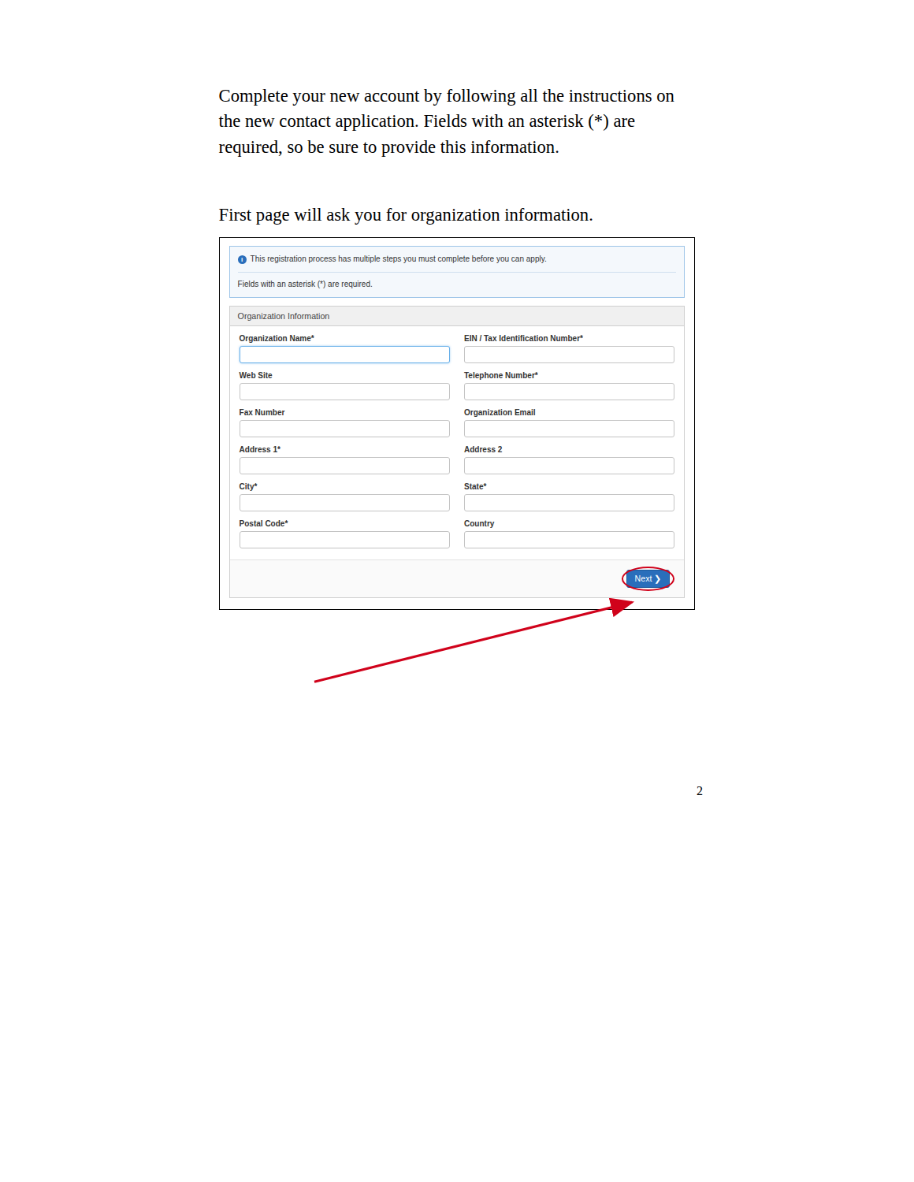Complete your new account by following all the instructions on the new contact application. Fields with an asterisk (*) are required, so be sure to provide this information.
First page will ask you for organization information.
i This registration process has multiple steps you must complete before you can apply.
Fields with an asterisk (*) are required.
Organization Information
Organization Name*
EIN / Tax Identification Number*
Web Site
Telephone Number*
Fax Number
Organization Email
Address 1*
Address 2
City*
State*
Postal Code*
Country
Next ❯
2